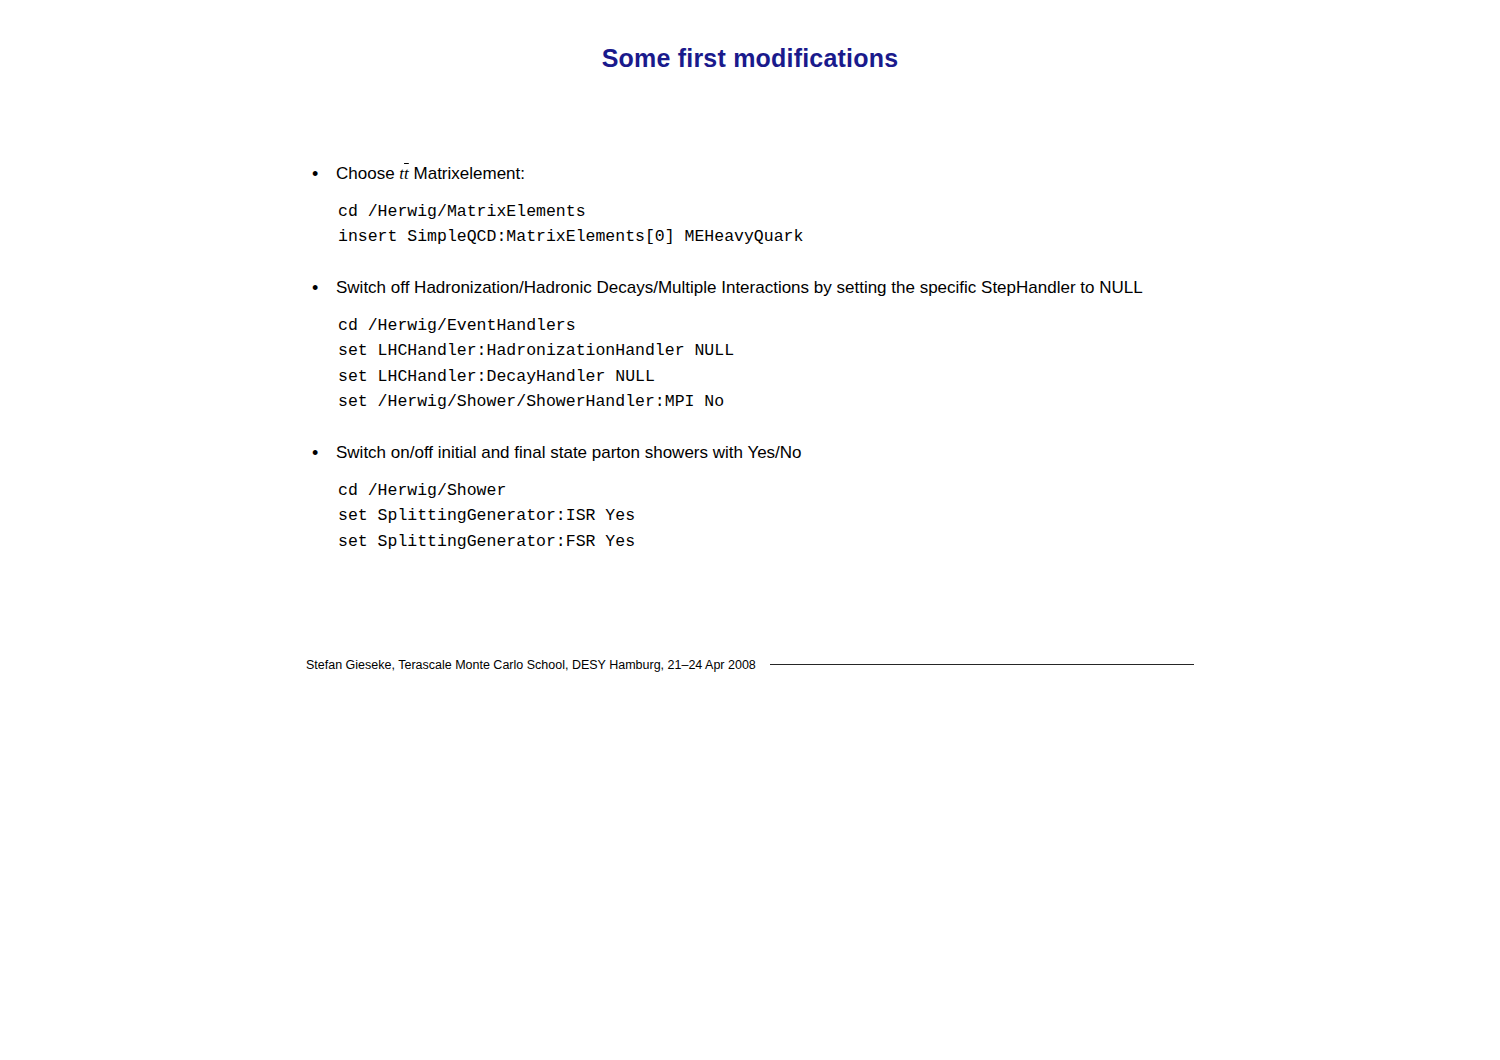Some first modifications
Choose tt Matrixelement:
cd /Herwig/MatrixElements insert SimpleQCD:MatrixElements[0] MEHeavyQuark
Switch off Hadronization/Hadronic Decays/Multiple Interactions by setting the specific StepHandler to NULL
cd /Herwig/EventHandlers set LHCHandler:HadronizationHandler NULL set LHCHandler:DecayHandler NULL set /Herwig/Shower/ShowerHandler:MPI No
Switch on/off initial and final state parton showers with Yes/No
cd /Herwig/Shower set SplittingGenerator:ISR Yes set SplittingGenerator:FSR Yes
Stefan Gieseke, Terascale Monte Carlo School, DESY Hamburg, 21–24 Apr 2008